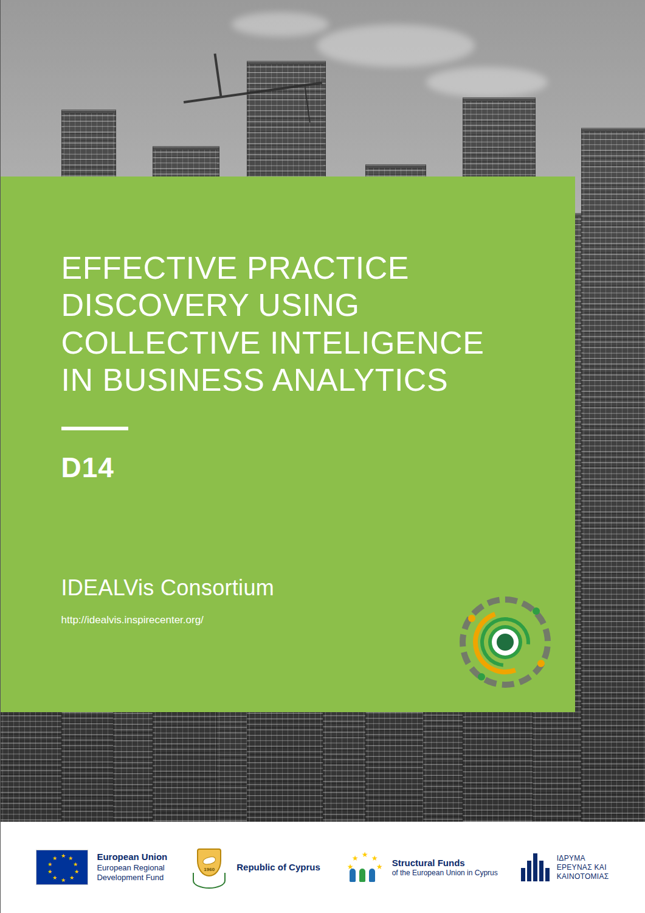Effective Practice Discovery Using Collective Inteligence in Business Analytics
D14
IDEALVis Consortium
http://idealvis.inspirecenter.org/
★ ★ ★ ★ ★ ★ ★ ★ ★ ★
European Union European Regional
Development Fund
1960
Republic of Cyprus
★ ★ ★ ★ ★
Structural Funds of the European Union in Cyprus
ΙΔΡΥΜΑ
ΕΡΕΥΝΑΣ ΚΑΙ
ΚΑΙΝΟΤΟΜΙΑΣ